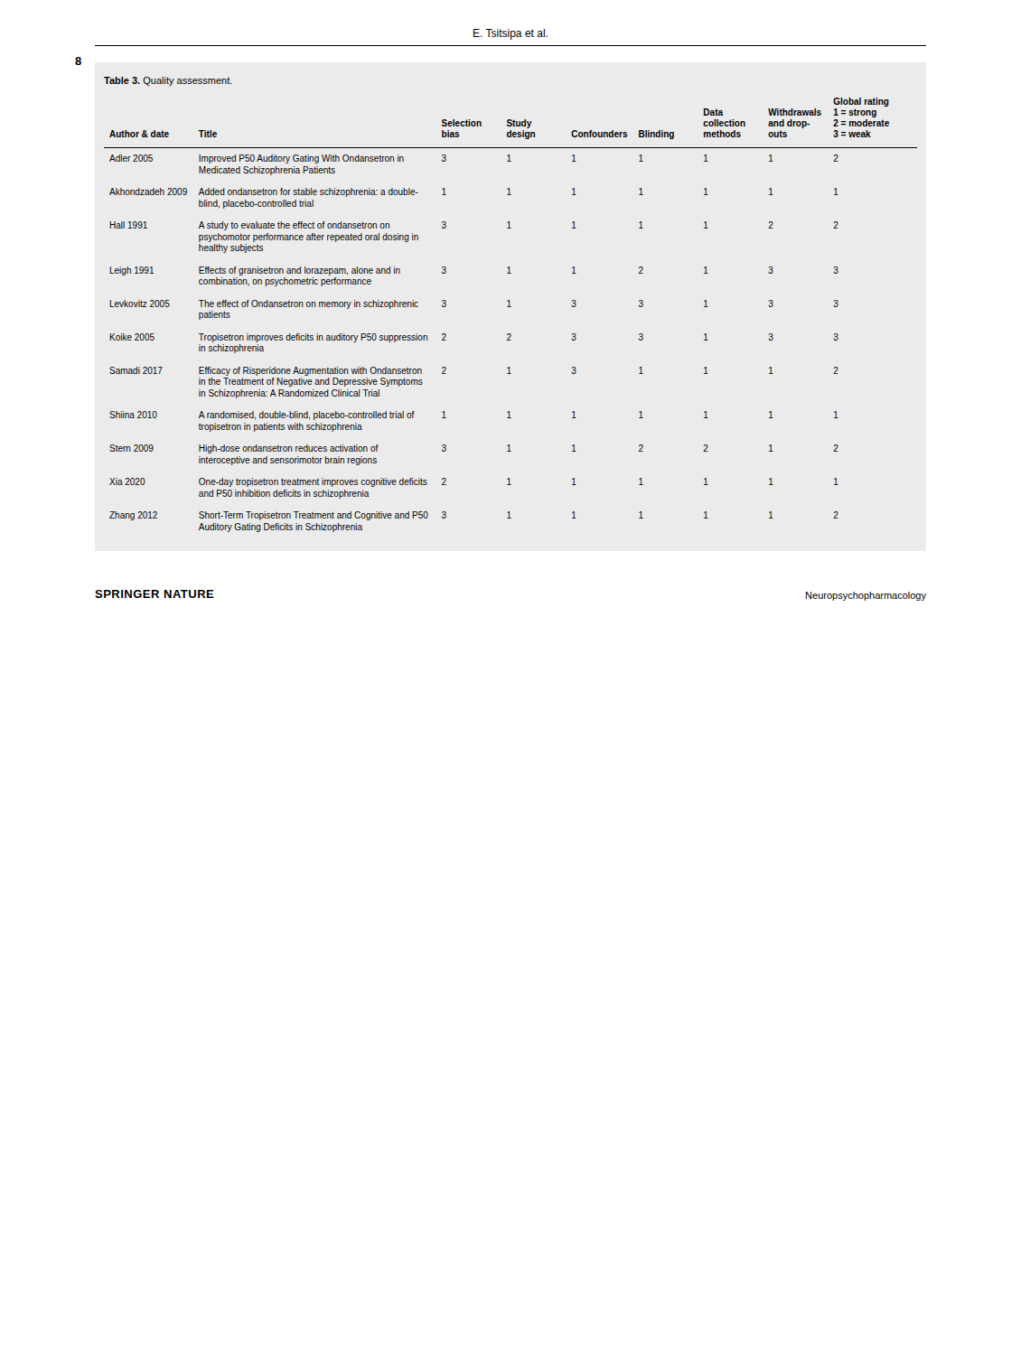8
E. Tsitsipa et al.
Table 3. Quality assessment.
| Author & date | Title | Selection bias | Study design | Confounders | Blinding | Data collection methods | Withdrawals and drop-outs | Global rating 1 = strong 2 = moderate 3 = weak |
| --- | --- | --- | --- | --- | --- | --- | --- | --- |
| Adler 2005 | Improved P50 Auditory Gating With Ondansetron in Medicated Schizophrenia Patients | 3 | 1 | 1 | 1 | 1 | 1 | 2 |
| Akhondzadeh 2009 | Added ondansetron for stable schizophrenia: a double-blind, placebo-controlled trial | 1 | 1 | 1 | 1 | 1 | 1 | 1 |
| Hall 1991 | A study to evaluate the effect of ondansetron on psychomotor performance after repeated oral dosing in healthy subjects | 3 | 1 | 1 | 1 | 1 | 2 | 2 |
| Leigh 1991 | Effects of granisetron and lorazepam, alone and in combination, on psychometric performance | 3 | 1 | 1 | 2 | 1 | 3 | 3 |
| Levkovitz 2005 | The effect of Ondansetron on memory in schizophrenic patients | 3 | 1 | 3 | 3 | 1 | 3 | 3 |
| Koike 2005 | Tropisetron improves deficits in auditory P50 suppression in schizophrenia | 2 | 2 | 3 | 3 | 1 | 3 | 3 |
| Samadi 2017 | Efficacy of Risperidone Augmentation with Ondansetron in the Treatment of Negative and Depressive Symptoms in Schizophrenia: A Randomized Clinical Trial | 2 | 1 | 3 | 1 | 1 | 1 | 2 |
| Shiina 2010 | A randomised, double-blind, placebo-controlled trial of tropisetron in patients with schizophrenia | 1 | 1 | 1 | 1 | 1 | 1 | 1 |
| Stern 2009 | High-dose ondansetron reduces activation of interoceptive and sensorimotor brain regions | 3 | 1 | 1 | 2 | 2 | 1 | 2 |
| Xia 2020 | One-day tropisetron treatment improves cognitive deficits and P50 inhibition deficits in schizophrenia | 2 | 1 | 1 | 1 | 1 | 1 | 1 |
| Zhang 2012 | Short-Term Tropisetron Treatment and Cognitive and P50 Auditory Gating Deficits in Schizophrenia | 3 | 1 | 1 | 1 | 1 | 1 | 2 |
SPRINGER NATURE
Neuropsychopharmacology